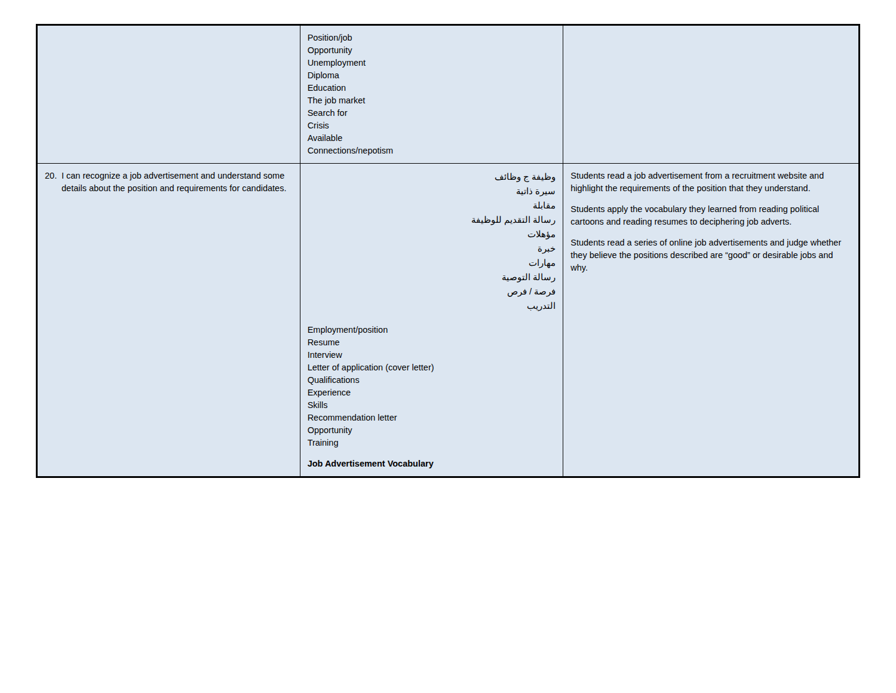| | Position/job Opportunity Unemployment Diploma Education The job market Search for Crisis Available Connections/nepotism | |
| 20. I can recognize a job advertisement and understand some details about the position and requirements for candidates. | وظيفة ج وظائف سيرة ذاتية مقابلة رسالة التقديم للوظيفة مؤهلات خبرة مهارات رسالة التوصية فرصة / فرص التدريب Employment/position Resume Interview Letter of application (cover letter) Qualifications Experience Skills Recommendation letter Opportunity Training Job Advertisement Vocabulary | Students read a job advertisement from a recruitment website and highlight the requirements of the position that they understand. Students apply the vocabulary they learned from reading political cartoons and reading resumes to deciphering job adverts. Students read a series of online job advertisements and judge whether they believe the positions described are “good” or desirable jobs and why. |